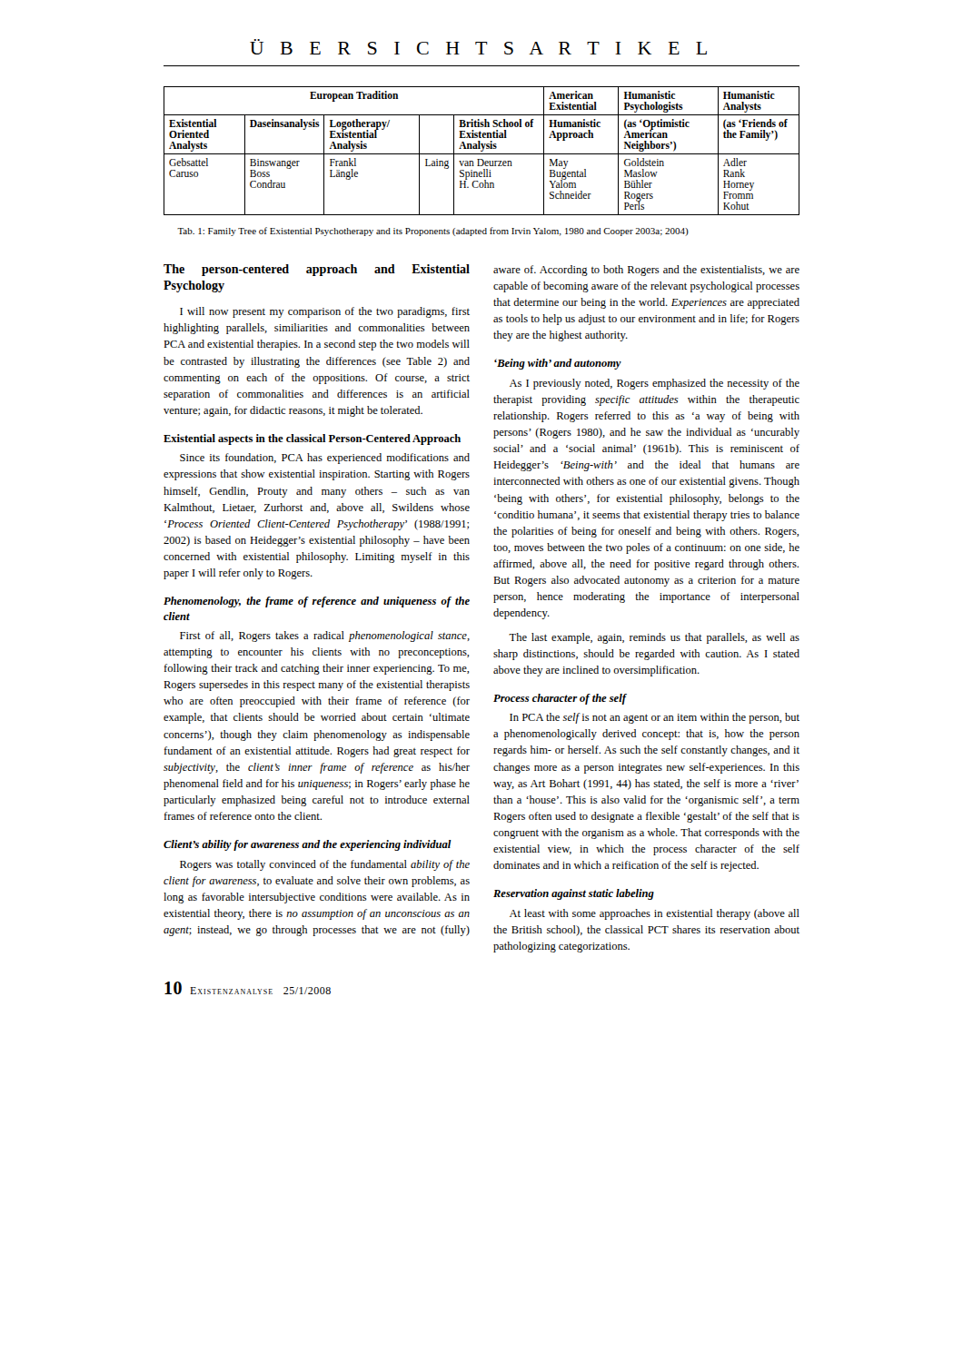Ü B E R S I C H T S A R T I K E L
| European Tradition | American Existential | Humanistic Psychologists | Humanistic Analysts |
| --- | --- | --- | --- |
| Existential Oriented Analysts | Daseinsanalysis | Logotherapy/ Existential Analysis | | British School of Existential Analysis | Humanistic Approach | (as ‘Optimistic American Neighbors’) | (as ‘Friends of the Family’) |
| Gebsattel Caruso | Binswanger Boss Condrau | Frankl Längle | Laing | van Deurzen Spinelli H. Cohn | May Bugental Yalom Schneider | Goldstein Maslow Bühler Rogers Perls | Adler Rank Horney Fromm Kohut |
Tab. 1: Family Tree of Existential Psychotherapy and its Proponents (adapted from Irvin Yalom, 1980 and Cooper 2003a; 2004)
The person-centered approach and Existential Psychology
I will now present my comparison of the two paradigms, first highlighting parallels, similiarities and commonalities between PCA and existential therapies. In a second step the two models will be contrasted by illustrating the differences (see Table 2) and commenting on each of the oppositions. Of course, a strict separation of commonalities and differences is an artificial venture; again, for didactic reasons, it might be tolerated.
Existential aspects in the classical Person-Centered Approach
Since its foundation, PCA has experienced modifications and expressions that show existential inspiration. Starting with Rogers himself, Gendlin, Prouty and many others – such as van Kalmthout, Lietaer, Zurhorst and, above all, Swildens whose ‘Process Oriented Client-Centered Psychotherapy’ (1988/1991; 2002) is based on Heidegger’s existential philosophy – have been concerned with existential philosophy. Limiting myself in this paper I will refer only to Rogers.
Phenomenology, the frame of reference and uniqueness of the client
First of all, Rogers takes a radical phenomenological stance, attempting to encounter his clients with no preconceptions, following their track and catching their inner experiencing. To me, Rogers supersedes in this respect many of the existential therapists who are often preoccupied with their frame of reference (for example, that clients should be worried about certain ‘ultimate concerns’), though they claim phenomenology as indispensable fundament of an existential attitude. Rogers had great respect for subjectivity, the client’s inner frame of reference as his/her phenomenal field and for his uniqueness; in Rogers’ early phase he particularly emphasized being careful not to introduce external frames of reference onto the client.
Client’s ability for awareness and the experiencing individual
Rogers was totally convinced of the fundamental ability of the client for awareness, to evaluate and solve their own problems, as long as favorable intersubjective conditions were available. As in existential theory, there is no assumption of an unconscious as an agent; instead, we go through processes that we are not (fully) aware of. According to both Rogers and the existentialists, we are capable of becoming aware of the relevant psychological processes that determine our being in the world. Experiences are appreciated as tools to help us adjust to our environment and in life; for Rogers they are the highest authority.
‘Being with’ and autonomy
As I previously noted, Rogers emphasized the necessity of the therapist providing specific attitudes within the therapeutic relationship. Rogers referred to this as ‘a way of being with persons’ (Rogers 1980), and he saw the individual as ‘uncurably social’ and a ‘social animal’ (1961b). This is reminiscent of Heidegger’s ‘Being-with’ and the ideal that humans are interconnected with others as one of our existential givens. Though ‘being with others’, for existential philosophy, belongs to the ‘conditio humana’, it seems that existential therapy tries to balance the polarities of being for oneself and being with others. Rogers, too, moves between the two poles of a continuum: on one side, he affirmed, above all, the need for positive regard through others. But Rogers also advocated autonomy as a criterion for a mature person, hence moderating the importance of interpersonal dependency.
The last example, again, reminds us that parallels, as well as sharp distinctions, should be regarded with caution. As I stated above they are inclined to oversimplification.
Process character of the self
In PCA the self is not an agent or an item within the person, but a phenomenologically derived concept: that is, how the person regards him- or herself. As such the self constantly changes, and it changes more as a person integrates new self-experiences. In this way, as Art Bohart (1991, 44) has stated, the self is more a ‘river’ than a ‘house’. This is also valid for the ‘organismic self’, a term Rogers often used to designate a flexible ‘gestalt’ of the self that is congruent with the organism as a whole. That corresponds with the existential view, in which the process character of the self dominates and in which a reification of the self is rejected.
Reservation against static labeling
At least with some approaches in existential therapy (above all the British school), the classical PCT shares its reservation about pathologizing categorizations.
10 Existenzanalyse 25/1/2008